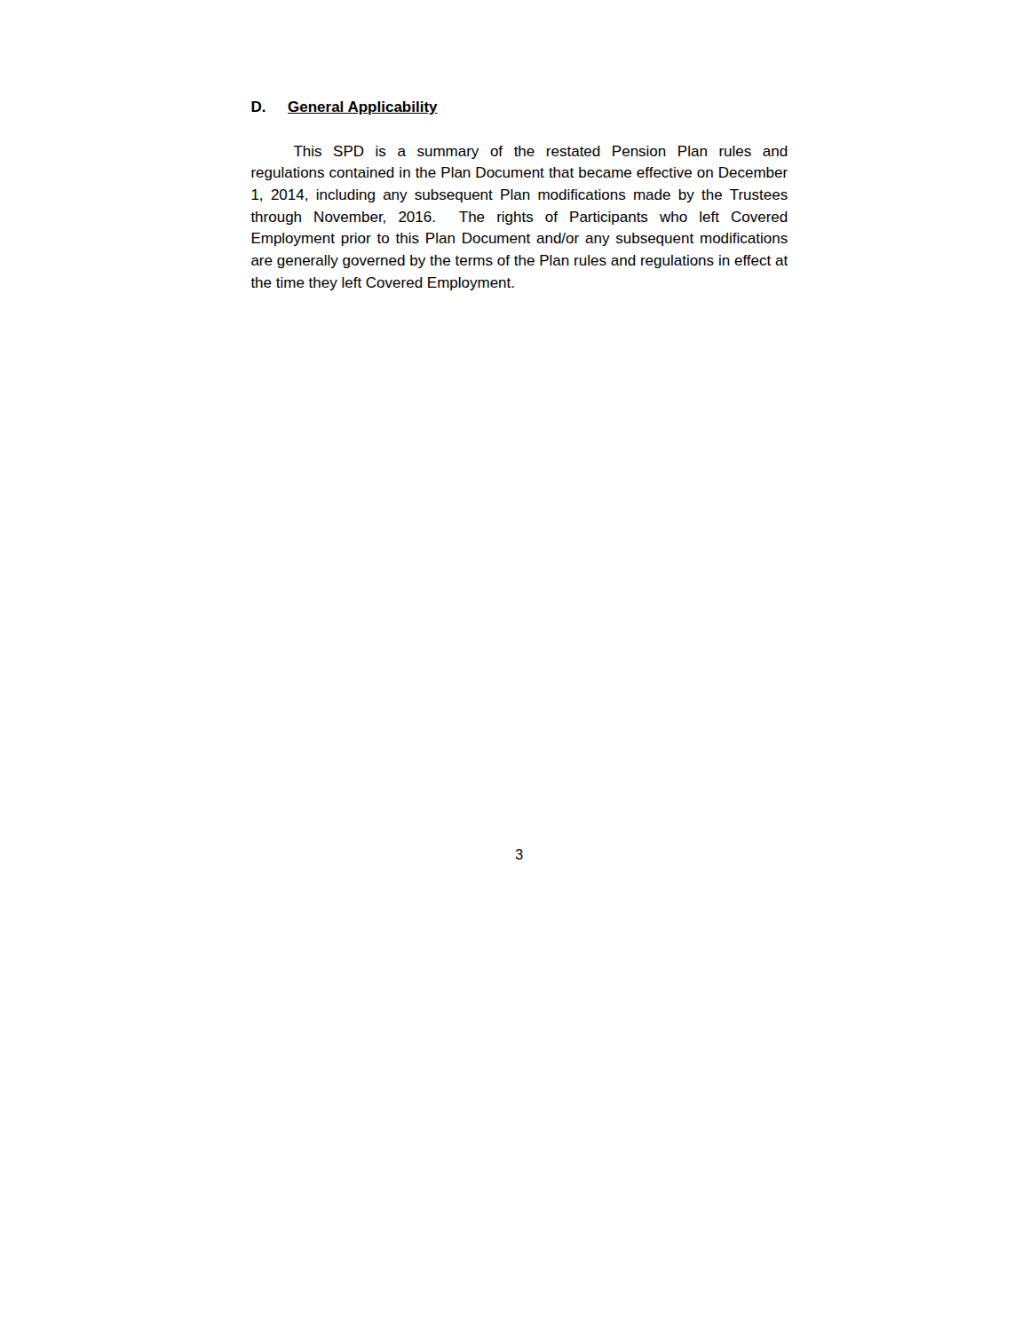D. General Applicability
This SPD is a summary of the restated Pension Plan rules and regulations contained in the Plan Document that became effective on December 1, 2014, including any subsequent Plan modifications made by the Trustees through November, 2016. The rights of Participants who left Covered Employment prior to this Plan Document and/or any subsequent modifications are generally governed by the terms of the Plan rules and regulations in effect at the time they left Covered Employment.
3